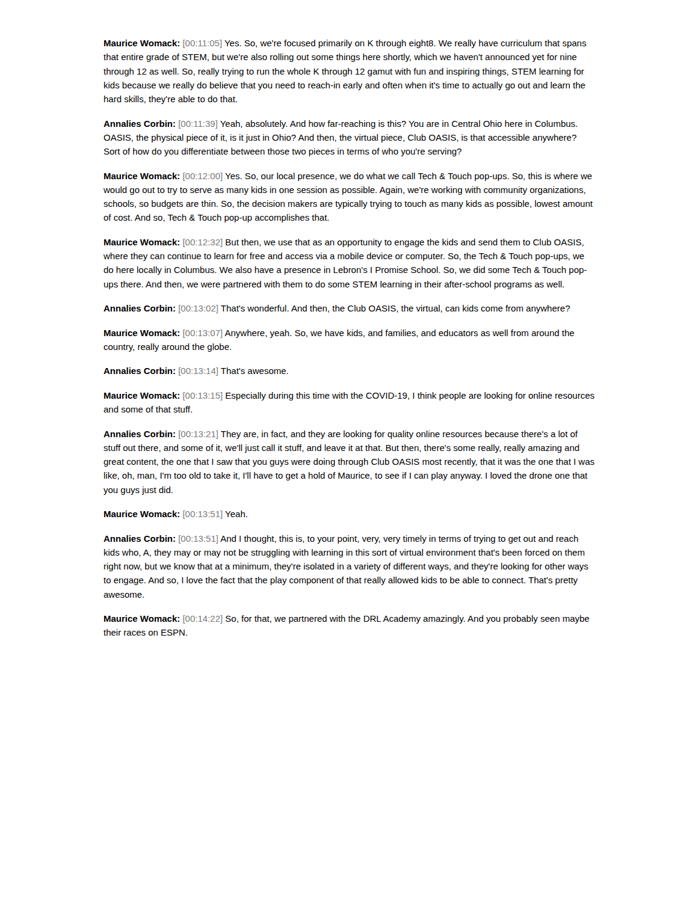Maurice Womack: [00:11:05] Yes. So, we're focused primarily on K through eight8. We really have curriculum that spans that entire grade of STEM, but we're also rolling out some things here shortly, which we haven't announced yet for nine through 12 as well. So, really trying to run the whole K through 12 gamut with fun and inspiring things, STEM learning for kids because we really do believe that you need to reach-in early and often when it's time to actually go out and learn the hard skills, they're able to do that.
Annalies Corbin: [00:11:39] Yeah, absolutely. And how far-reaching is this? You are in Central Ohio here in Columbus. OASIS, the physical piece of it, is it just in Ohio? And then, the virtual piece, Club OASIS, is that accessible anywhere? Sort of how do you differentiate between those two pieces in terms of who you're serving?
Maurice Womack: [00:12:00] Yes. So, our local presence, we do what we call Tech & Touch pop-ups. So, this is where we would go out to try to serve as many kids in one session as possible. Again, we're working with community organizations, schools, so budgets are thin. So, the decision makers are typically trying to touch as many kids as possible, lowest amount of cost. And so, Tech & Touch pop-up accomplishes that.
Maurice Womack: [00:12:32] But then, we use that as an opportunity to engage the kids and send them to Club OASIS, where they can continue to learn for free and access via a mobile device or computer. So, the Tech & Touch pop-ups, we do here locally in Columbus. We also have a presence in Lebron's I Promise School. So, we did some Tech & Touch pop-ups there. And then, we were partnered with them to do some STEM learning in their after-school programs as well.
Annalies Corbin: [00:13:02] That's wonderful. And then, the Club OASIS, the virtual, can kids come from anywhere?
Maurice Womack: [00:13:07] Anywhere, yeah. So, we have kids, and families, and educators as well from around the country, really around the globe.
Annalies Corbin: [00:13:14] That's awesome.
Maurice Womack: [00:13:15] Especially during this time with the COVID-19, I think people are looking for online resources and some of that stuff.
Annalies Corbin: [00:13:21] They are, in fact, and they are looking for quality online resources because there's a lot of stuff out there, and some of it, we'll just call it stuff, and leave it at that. But then, there's some really, really amazing and great content, the one that I saw that you guys were doing through Club OASIS most recently, that it was the one that I was like, oh, man, I'm too old to take it, I'll have to get a hold of Maurice, to see if I can play anyway. I loved the drone one that you guys just did.
Maurice Womack: [00:13:51] Yeah.
Annalies Corbin: [00:13:51] And I thought, this is, to your point, very, very timely in terms of trying to get out and reach kids who, A, they may or may not be struggling with learning in this sort of virtual environment that's been forced on them right now, but we know that at a minimum, they're isolated in a variety of different ways, and they're looking for other ways to engage. And so, I love the fact that the play component of that really allowed kids to be able to connect. That's pretty awesome.
Maurice Womack: [00:14:22] So, for that, we partnered with the DRL Academy amazingly. And you probably seen maybe their races on ESPN.